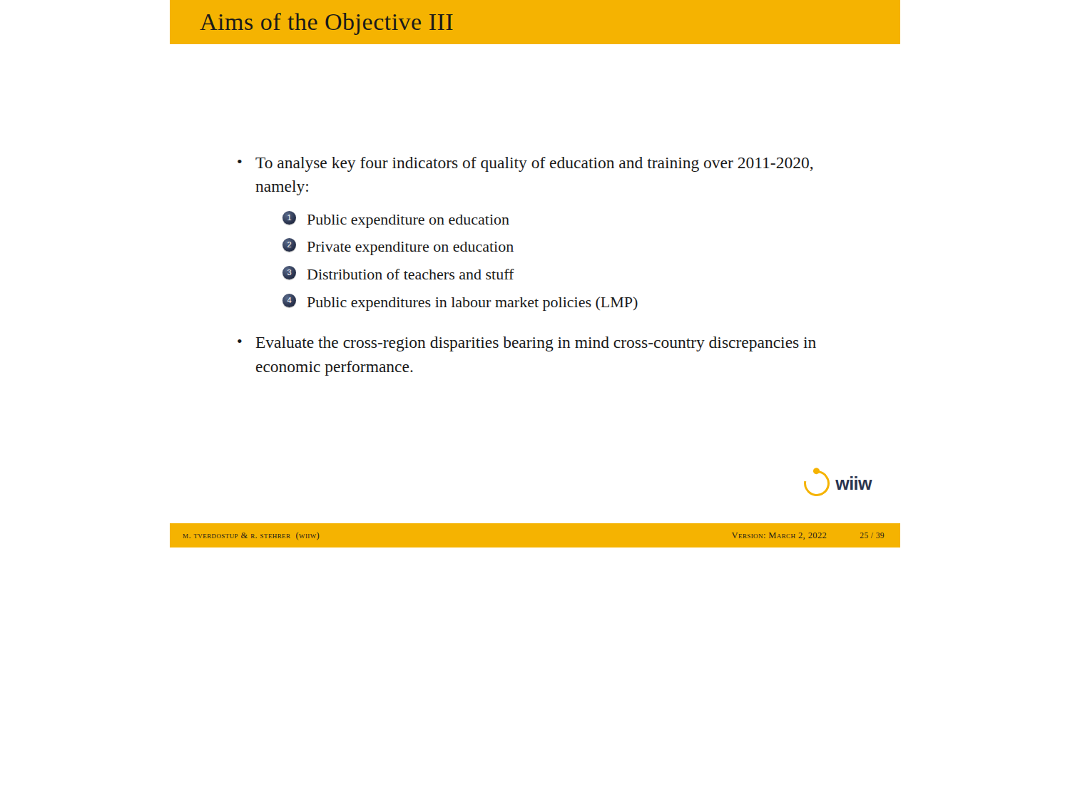Aims of the Objective III
To analyse key four indicators of quality of education and training over 2011-2020, namely:
Public expenditure on education
Private expenditure on education
Distribution of teachers and stuff
Public expenditures in labour market policies (LMP)
Evaluate the cross-region disparities bearing in mind cross-country discrepancies in economic performance.
wiiw
M. Tverdostup & R. Stehrer (wiiw)
Version: March 2, 2022 25 / 39